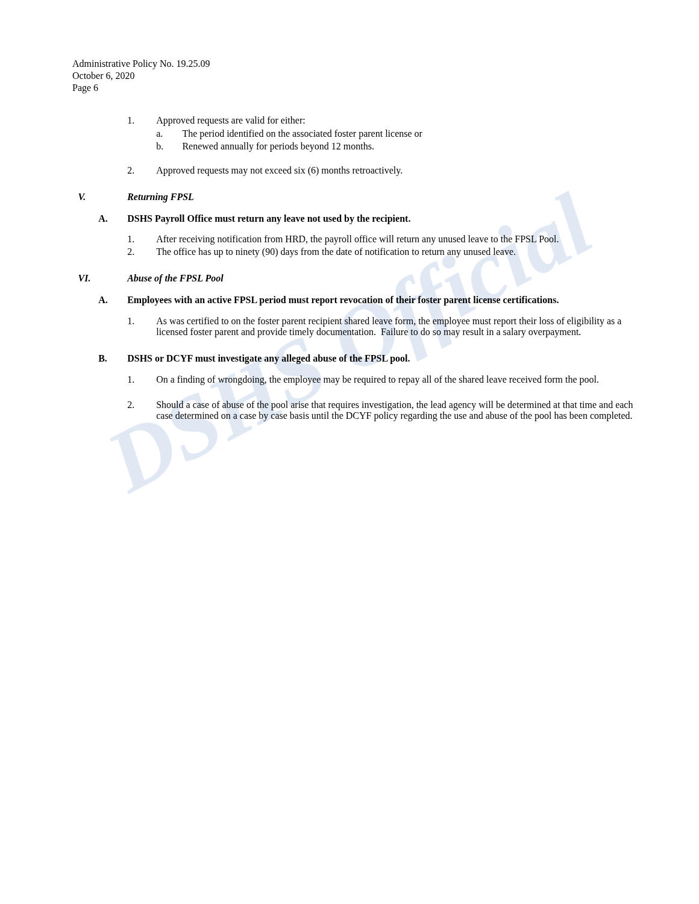DSHS Official
Administrative Policy No. 19.25.09
October 6, 2020
Page 6
1.
Approved requests are valid for either:
a.
The period identified on the associated foster parent license or
b.
Renewed annually for periods beyond 12 months.
2.
Approved requests may not exceed six (6) months retroactively.
V.
Returning FPSL
A.
DSHS Payroll Office must return any leave not used by the recipient.
1.
After receiving notification from HRD, the payroll office will return any unused leave to the FPSL Pool.
2.
The office has up to ninety (90) days from the date of notification to return any unused leave.
VI.
Abuse of the FPSL Pool
A.
Employees with an active FPSL period must report revocation of their foster parent license certifications.
1.
As was certified to on the foster parent recipient shared leave form, the employee must report their loss of eligibility as a licensed foster parent and provide timely documentation. Failure to do so may result in a salary overpayment.
B.
DSHS or DCYF must investigate any alleged abuse of the FPSL pool.
1.
On a finding of wrongdoing, the employee may be required to repay all of the shared leave received form the pool.
2.
Should a case of abuse of the pool arise that requires investigation, the lead agency will be determined at that time and each case determined on a case by case basis until the DCYF policy regarding the use and abuse of the pool has been completed.